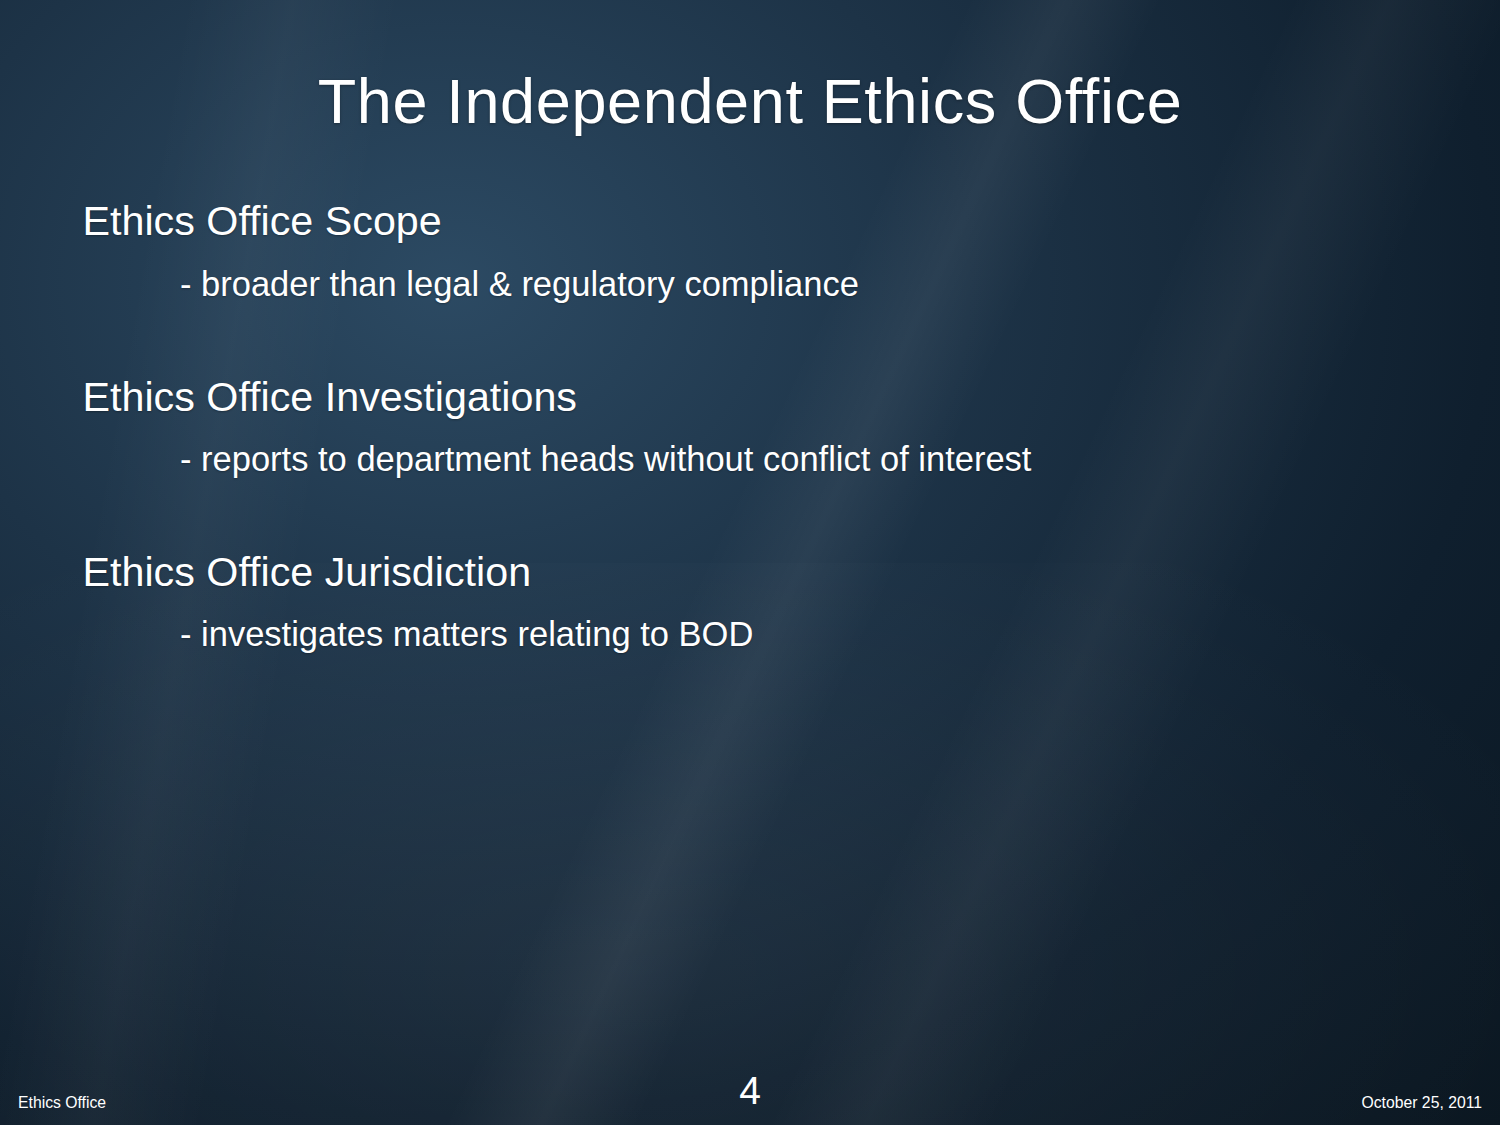The Independent Ethics Office
Ethics Office Scope
- broader than legal & regulatory compliance
Ethics Office Investigations
- reports to department heads without conflict of interest
Ethics Office Jurisdiction
- investigates matters relating to BOD
Ethics Office
4
October 25, 2011